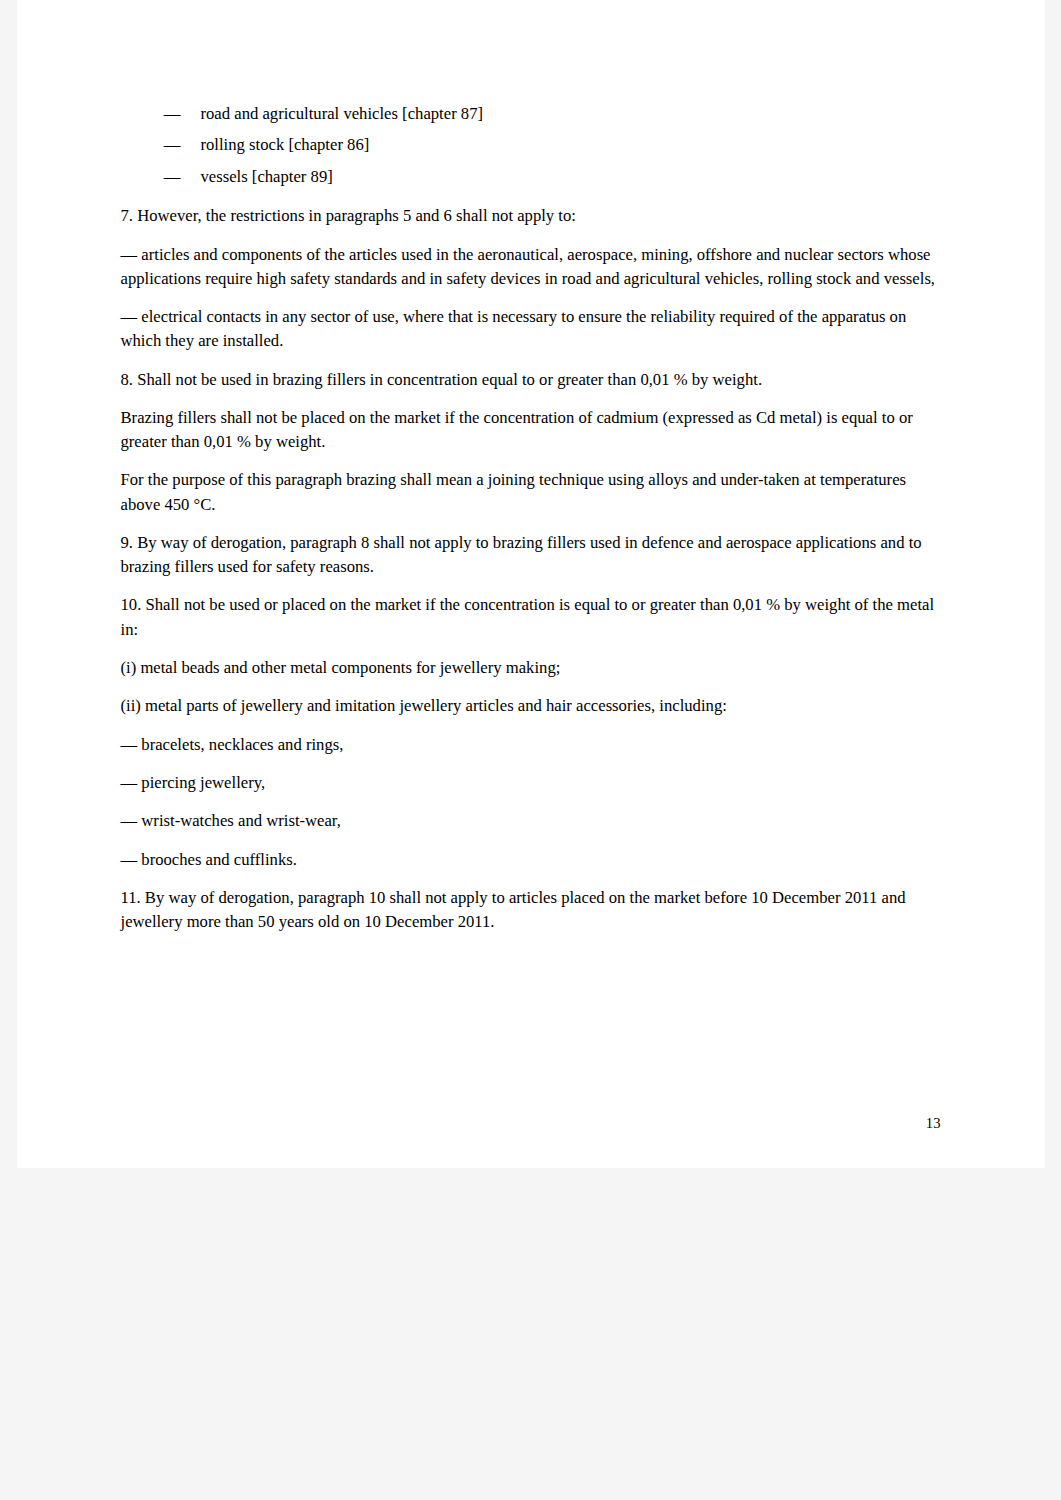road and agricultural vehicles [chapter 87]
rolling stock [chapter 86]
vessels [chapter 89]
7. However, the restrictions in paragraphs 5 and 6 shall not apply to:
— articles and components of the articles used in the aeronautical, aerospace, mining, offshore and nuclear sectors whose applications require high safety standards and in safety devices in road and agricultural vehicles, rolling stock and vessels,
— electrical contacts in any sector of use, where that is necessary to ensure the reliability required of the apparatus on which they are installed.
8. Shall not be used in brazing fillers in concentration equal to or greater than 0,01 % by weight.
Brazing fillers shall not be placed on the market if the concentration of cadmium (expressed as Cd metal) is equal to or greater than 0,01 % by weight.
For the purpose of this paragraph brazing shall mean a joining technique using alloys and under-taken at temperatures above 450 °C.
9. By way of derogation, paragraph 8 shall not apply to brazing fillers used in defence and aerospace applications and to brazing fillers used for safety reasons.
10. Shall not be used or placed on the market if the concentration is equal to or greater than 0,01 % by weight of the metal in:
(i) metal beads and other metal components for jewellery making;
(ii) metal parts of jewellery and imitation jewellery articles and hair accessories, including:
— bracelets, necklaces and rings,
— piercing jewellery,
— wrist-watches and wrist-wear,
— brooches and cufflinks.
11. By way of derogation, paragraph 10 shall not apply to articles placed on the market before 10 December 2011 and jewellery more than 50 years old on 10 December 2011.
13